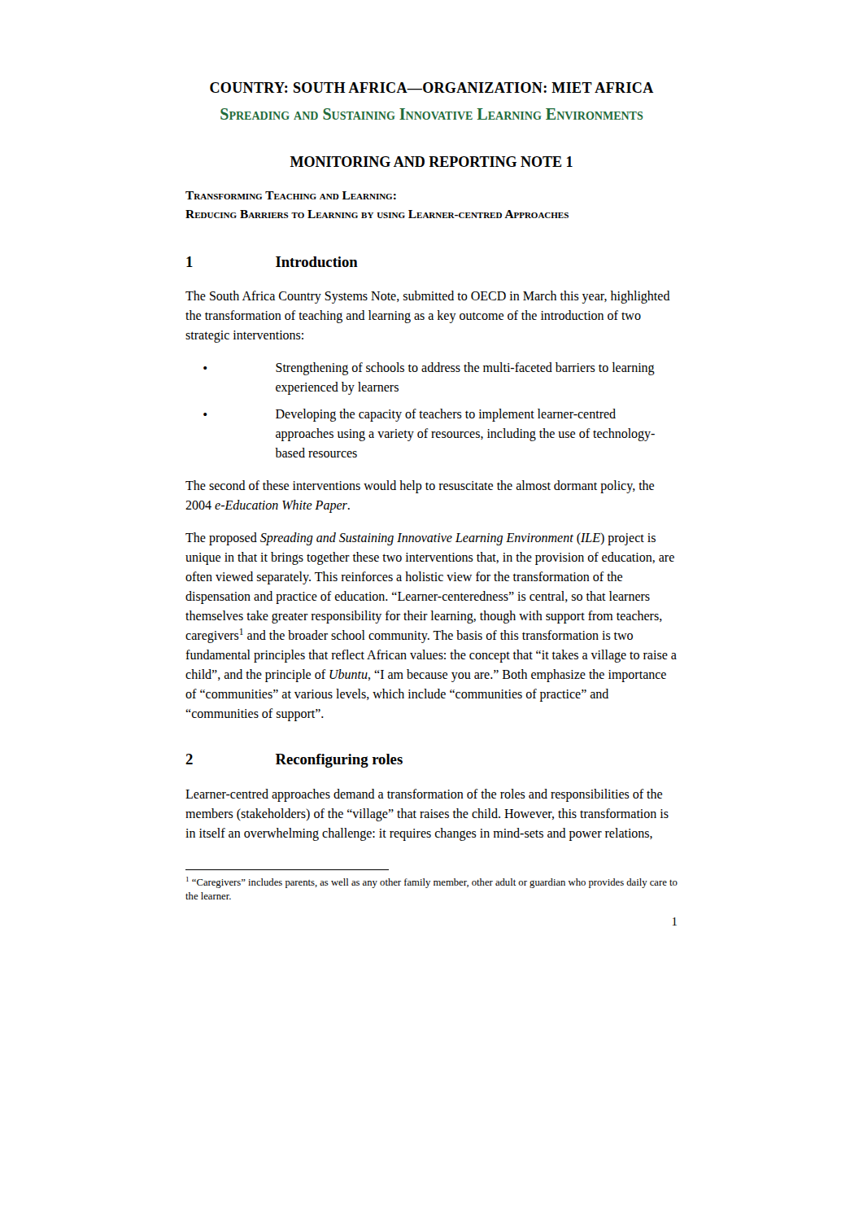COUNTRY: SOUTH AFRICA—ORGANIZATION: MIET AFRICA
Spreading and Sustaining Innovative Learning Environments
MONITORING AND REPORTING NOTE 1
Transforming Teaching and Learning:
Reducing Barriers to Learning by using Learner-centred Approaches
1 Introduction
The South Africa Country Systems Note, submitted to OECD in March this year, highlighted the transformation of teaching and learning as a key outcome of the introduction of two strategic interventions:
Strengthening of schools to address the multi-faceted barriers to learning experienced by learners
Developing the capacity of teachers to implement learner-centred approaches using a variety of resources, including the use of technology-based resources
The second of these interventions would help to resuscitate the almost dormant policy, the 2004 e-Education White Paper.
The proposed Spreading and Sustaining Innovative Learning Environment (ILE) project is unique in that it brings together these two interventions that, in the provision of education, are often viewed separately. This reinforces a holistic view for the transformation of the dispensation and practice of education. “Learner-centeredness” is central, so that learners themselves take greater responsibility for their learning, though with support from teachers, caregivers1 and the broader school community. The basis of this transformation is two fundamental principles that reflect African values: the concept that “it takes a village to raise a child”, and the principle of Ubuntu, “I am because you are.” Both emphasize the importance of “communities” at various levels, which include “communities of practice” and “communities of support”.
2 Reconfiguring roles
Learner-centred approaches demand a transformation of the roles and responsibilities of the members (stakeholders) of the “village” that raises the child. However, this transformation is in itself an overwhelming challenge: it requires changes in mind-sets and power relations,
1 “Caregivers” includes parents, as well as any other family member, other adult or guardian who provides daily care to the learner.
1